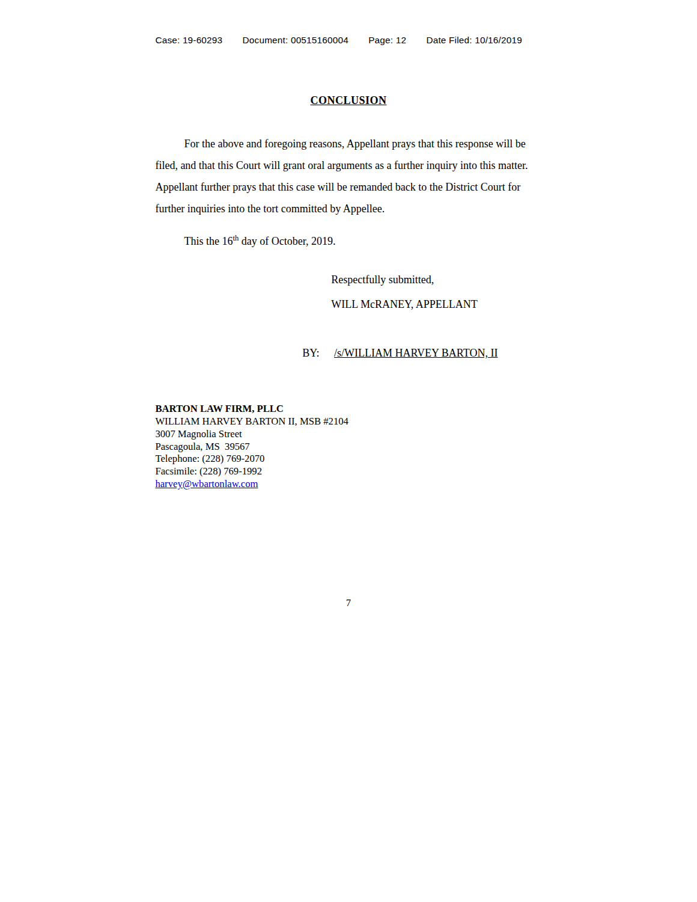Case: 19-60293 Document: 00515160004 Page: 12 Date Filed: 10/16/2019
CONCLUSION
For the above and foregoing reasons, Appellant prays that this response will be filed, and that this Court will grant oral arguments as a further inquiry into this matter. Appellant further prays that this case will be remanded back to the District Court for further inquiries into the tort committed by Appellee.
This the 16th day of October, 2019.
Respectfully submitted,
WILL McRANEY, APPELLANT
BY:/s/WILLIAM HARVEY BARTON, II
BARTON LAW FIRM, PLLC
WILLIAM HARVEY BARTON II, MSB #2104
3007 Magnolia Street
Pascagoula, MS 39567
Telephone: (228) 769-2070
Facsimile: (228) 769-1992
harvey@wbartonlaw.com
7